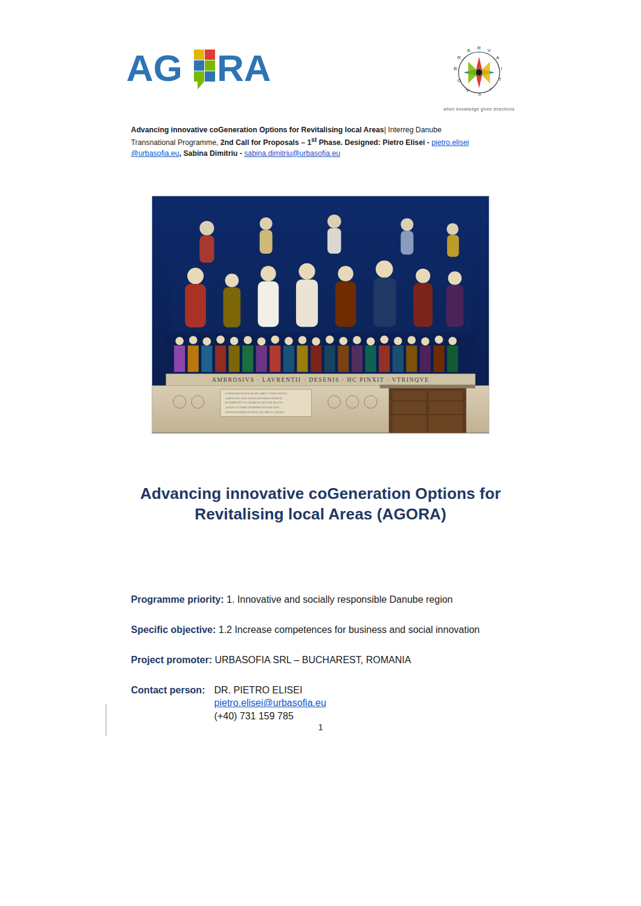AG RA
R V A I T I S V O B R A
when knowledge gives directions
Advancing innovative coGeneration Options for Revitalising local Areas| Interreg Danube Transnational Programme, 2nd Call for Proposals – 1st Phase. Designed: Pietro Elisei - pietro.elisei@urbasofia.eu, Sabina Dimitriu - sabina.dimitriu@urbasofia.eu
AMBROSIVS · LAVRENTII · DESENIS · HC PINXIT · VTRINQVE LOREM IPSVM DOLOR SIT AMET CONSECTETVR ADIPISCING ELIT SED DO EIVSMOD TEMPOR INCIDIDVNT VT LABORE ET DOLORE MAGNA ALIQVA VT ENIM AD MINIM VENIAM QVIS NOSTRVD EXERCITATION VLLAMCO LABORIS
Advancing innovative coGeneration Options for
Revitalising local Areas (AGORA)
Programme priority: 1. Innovative and socially responsible Danube region
Specific objective: 1.2 Increase competences for business and social innovation
Project promoter: URBASOFIA SRL – BUCHAREST, ROMANIA
Contact person:
DR. PIETRO ELISEI
pietro.elisei@urbasofia.eu
(+40) 731 159 785
1